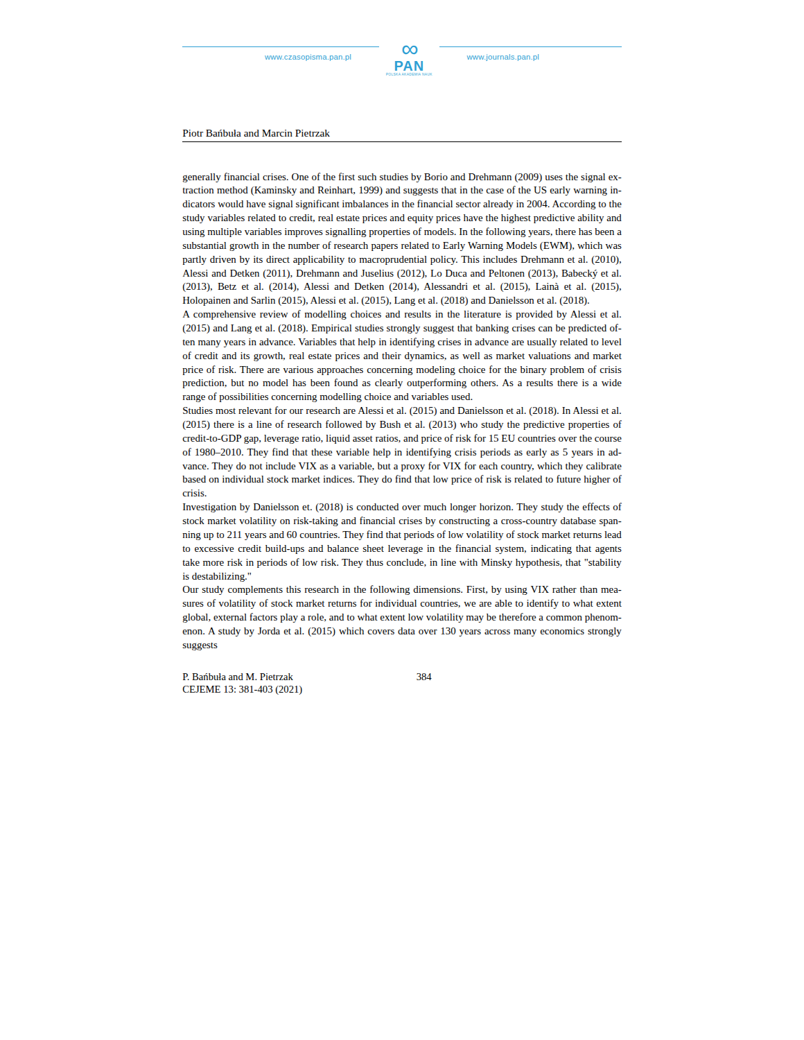www.czasopisma.pan.pl ∞ PAN POLSKA AKADEMIA NAUK www.journals.pan.pl
Piotr Bańbuła and Marcin Pietrzak
generally financial crises. One of the first such studies by Borio and Drehmann (2009) uses the signal extraction method (Kaminsky and Reinhart, 1999) and suggests that in the case of the US early warning indicators would have signal significant imbalances in the financial sector already in 2004. According to the study variables related to credit, real estate prices and equity prices have the highest predictive ability and using multiple variables improves signalling properties of models. In the following years, there has been a substantial growth in the number of research papers related to Early Warning Models (EWM), which was partly driven by its direct applicability to macroprudential policy. This includes Drehmann et al. (2010), Alessi and Detken (2011), Drehmann and Juselius (2012), Lo Duca and Peltonen (2013), Babecký et al. (2013), Betz et al. (2014), Alessi and Detken (2014), Alessandri et al. (2015), Lainà et al. (2015), Holopainen and Sarlin (2015), Alessi et al. (2015), Lang et al. (2018) and Danielsson et al. (2018).
A comprehensive review of modelling choices and results in the literature is provided by Alessi et al. (2015) and Lang et al. (2018). Empirical studies strongly suggest that banking crises can be predicted often many years in advance. Variables that help in identifying crises in advance are usually related to level of credit and its growth, real estate prices and their dynamics, as well as market valuations and market price of risk. There are various approaches concerning modeling choice for the binary problem of crisis prediction, but no model has been found as clearly outperforming others. As a results there is a wide range of possibilities concerning modelling choice and variables used.
Studies most relevant for our research are Alessi et al. (2015) and Danielsson et al. (2018). In Alessi et al. (2015) there is a line of research followed by Bush et al. (2013) who study the predictive properties of credit-to-GDP gap, leverage ratio, liquid asset ratios, and price of risk for 15 EU countries over the course of 1980–2010. They find that these variable help in identifying crisis periods as early as 5 years in advance. They do not include VIX as a variable, but a proxy for VIX for each country, which they calibrate based on individual stock market indices. They do find that low price of risk is related to future higher of crisis.
Investigation by Danielsson et. (2018) is conducted over much longer horizon. They study the effects of stock market volatility on risk-taking and financial crises by constructing a cross-country database spanning up to 211 years and 60 countries. They find that periods of low volatility of stock market returns lead to excessive credit build-ups and balance sheet leverage in the financial system, indicating that agents take more risk in periods of low risk. They thus conclude, in line with Minsky hypothesis, that "stability is destabilizing."
Our study complements this research in the following dimensions. First, by using VIX rather than measures of volatility of stock market returns for individual countries, we are able to identify to what extent global, external factors play a role, and to what extent low volatility may be therefore a common phenomenon. A study by Jorda et al. (2015) which covers data over 130 years across many economics strongly suggests
| P. Bańbuła and M. Pietrzak CEJEME 13: 381-403 (2021) | 384 | |